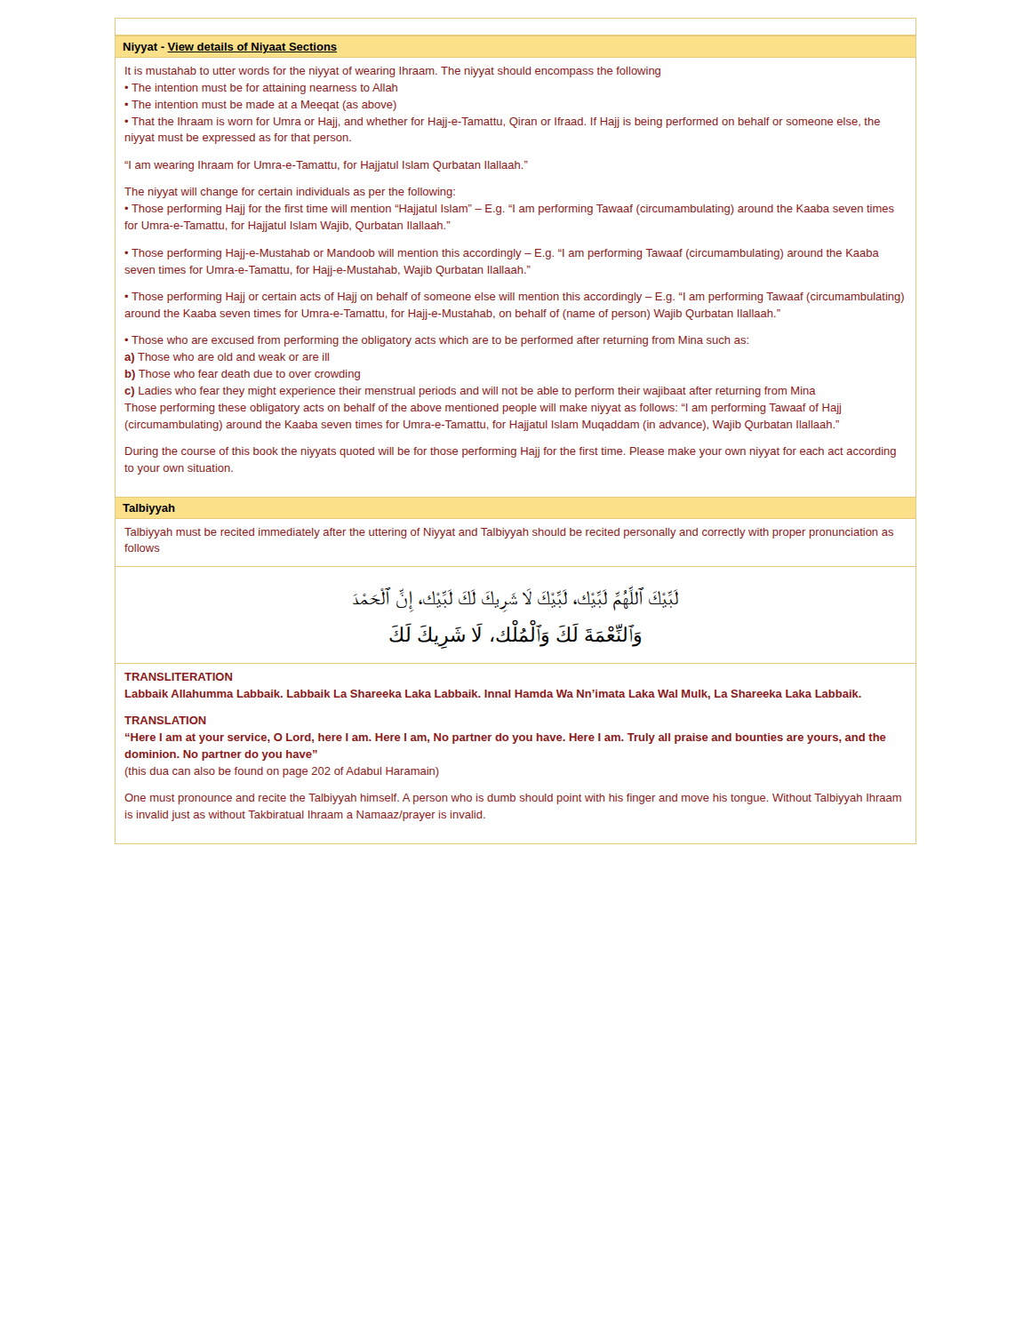Niyyat - View details of Niyaat Sections
It is mustahab to utter words for the niyyat of wearing Ihraam. The niyyat should encompass the following
• The intention must be for attaining nearness to Allah
• The intention must be made at a Meeqat (as above)
• That the Ihraam is worn for Umra or Hajj, and whether for Hajj-e-Tamattu, Qiran or Ifraad. If Hajj is being performed on behalf or someone else, the niyyat must be expressed as for that person.
“I am wearing Ihraam for Umra-e-Tamattu, for Hajjatul Islam Qurbatan Ilallaah.”
The niyyat will change for certain individuals as per the following:
• Those performing Hajj for the first time will mention “Hajjatul Islam” – E.g. “I am performing Tawaaf (circumambulating) around the Kaaba seven times for Umra-e-Tamattu, for Hajjatul Islam Wajib, Qurbatan Ilallaah.”
• Those performing Hajj-e-Mustahab or Mandoob will mention this accordingly – E.g. “I am performing Tawaaf (circumambulating) around the Kaaba seven times for Umra-e-Tamattu, for Hajj-e-Mustahab, Wajib Qurbatan Ilallaah.”
• Those performing Hajj or certain acts of Hajj on behalf of someone else will mention this accordingly – E.g. “I am performing Tawaaf (circumambulating) around the Kaaba seven times for Umra-e-Tamattu, for Hajj-e-Mustahab, on behalf of (name of person) Wajib Qurbatan Ilallaah.”
• Those who are excused from performing the obligatory acts which are to be performed after returning from Mina such as:
a) Those who are old and weak or are ill
b) Those who fear death due to over crowding
c) Ladies who fear they might experience their menstrual periods and will not be able to perform their wajibaat after returning from Mina
Those performing these obligatory acts on behalf of the above mentioned people will make niyyat as follows: “I am performing Tawaaf of Hajj (circumambulating) around the Kaaba seven times for Umra-e-Tamattu, for Hajjatul Islam Muqaddam (in advance), Wajib Qurbatan Ilallaah.”
During the course of this book the niyyats quoted will be for those performing Hajj for the first time. Please make your own niyyat for each act according to your own situation.
Talbiyyah
Talbiyyah must be recited immediately after the uttering of Niyyat and Talbiyyah should be recited personally and correctly with proper pronunciation as follows
لَبَّيْكَ ٱللَّهُمَّ لَبَّيْك، لَبَّيْكَ لَا شَرِيكَ لَكَ لَبَّيْك، إِنَّ ٱلْحَمْدَ
وَٱلنِّعْمَةَ لَكَ وَٱلْمُلْك، لَا شَرِيكَ لَكَ
TRANSLITERATION
Labbaik Allahumma Labbaik. Labbaik La Shareeka Laka Labbaik. Innal Hamda Wa Nn’imata Laka Wal Mulk, La Shareeka Laka Labbaik.
TRANSLATION
“Here I am at your service, O Lord, here I am. Here I am, No partner do you have. Here I am. Truly all praise and bounties are yours, and the dominion. No partner do you have”
(this dua can also be found on page 202 of Adabul Haramain)
One must pronounce and recite the Talbiyyah himself. A person who is dumb should point with his finger and move his tongue. Without Talbiyyah Ihraam is invalid just as without Takbiratual Ihraam a Namaaz/prayer is invalid.